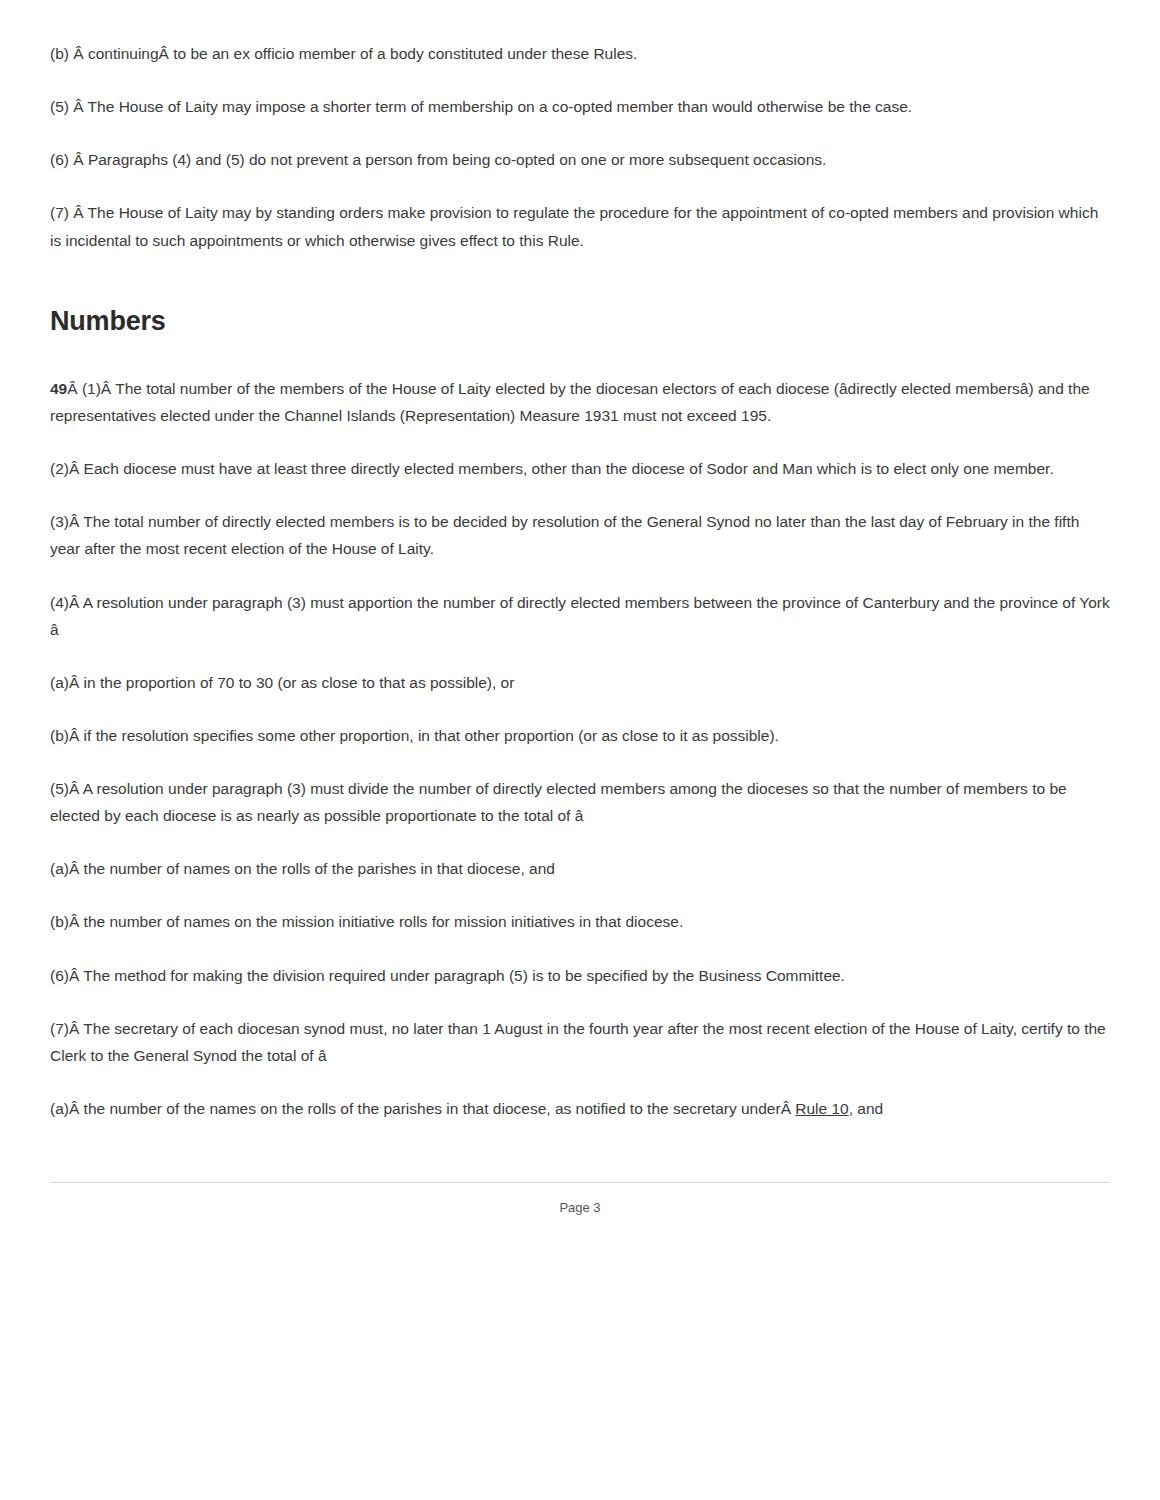(b) Â continuingÂ to be an ex officio member of a body constituted under these Rules.
(5) Â The House of Laity may impose a shorter term of membership on a co-opted member than would otherwise be the case.
(6) Â Paragraphs (4) and (5) do not prevent a person from being co-opted on one or more subsequent occasions.
(7) Â The House of Laity may by standing orders make provision to regulate the procedure for the appointment of co-opted members and provision which is incidental to such appointments or which otherwise gives effect to this Rule.
Numbers
49 Â (1)Â The total number of the members of the House of Laity elected by the diocesan electors of each diocese (âdirectly elected membersâ) and the representatives elected under the Channel Islands (Representation) Measure 1931 must not exceed 195.
(2)Â Each diocese must have at least three directly elected members, other than the diocese of Sodor and Man which is to elect only one member.
(3)Â The total number of directly elected members is to be decided by resolution of the General Synod no later than the last day of February in the fifth year after the most recent election of the House of Laity.
(4)Â A resolution under paragraph (3) must apportion the number of directly elected members between the province of Canterbury and the province of York â
(a)Â in the proportion of 70 to 30 (or as close to that as possible), or
(b)Â if the resolution specifies some other proportion, in that other proportion (or as close to it as possible).
(5)Â A resolution under paragraph (3) must divide the number of directly elected members among the dioceses so that the number of members to be elected by each diocese is as nearly as possible proportionate to the total of â
(a)Â the number of names on the rolls of the parishes in that diocese, and
(b)Â the number of names on the mission initiative rolls for mission initiatives in that diocese.
(6)Â The method for making the division required under paragraph (5) is to be specified by the Business Committee.
(7)Â The secretary of each diocesan synod must, no later than 1 August in the fourth year after the most recent election of the House of Laity, certify to the Clerk to the General Synod the total of â
(a)Â the number of the names on the rolls of the parishes in that diocese, as notified to the secretary underÂ Rule 10, and
Page 3